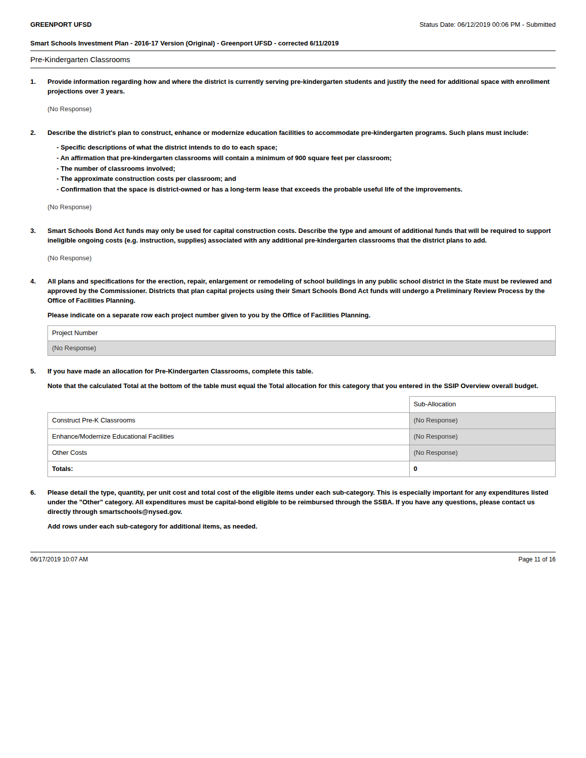GREENPORT UFSD
Status Date: 06/12/2019 00:06 PM - Submitted
Smart Schools Investment Plan - 2016-17 Version (Original) - Greenport UFSD - corrected 6/11/2019
Pre-Kindergarten Classrooms
Provide information regarding how and where the district is currently serving pre-kindergarten students and justify the need for additional space with enrollment projections over 3 years.
(No Response)
Describe the district's plan to construct, enhance or modernize education facilities to accommodate pre-kindergarten programs. Such plans must include:
- Specific descriptions of what the district intends to do to each space;
- An affirmation that pre-kindergarten classrooms will contain a minimum of 900 square feet per classroom;
- The number of classrooms involved;
- The approximate construction costs per classroom; and
- Confirmation that the space is district-owned or has a long-term lease that exceeds the probable useful life of the improvements.
(No Response)
Smart Schools Bond Act funds may only be used for capital construction costs. Describe the type and amount of additional funds that will be required to support ineligible ongoing costs (e.g. instruction, supplies) associated with any additional pre-kindergarten classrooms that the district plans to add.
(No Response)
All plans and specifications for the erection, repair, enlargement or remodeling of school buildings in any public school district in the State must be reviewed and approved by the Commissioner. Districts that plan capital projects using their Smart Schools Bond Act funds will undergo a Preliminary Review Process by the Office of Facilities Planning.
Please indicate on a separate row each project number given to you by the Office of Facilities Planning.
| Project Number |
| --- |
| (No Response) |
If you have made an allocation for Pre-Kindergarten Classrooms, complete this table.
Note that the calculated Total at the bottom of the table must equal the Total allocation for this category that you entered in the SSIP Overview overall budget.
| | Sub-Allocation |
| --- | --- |
| Construct Pre-K Classrooms | (No Response) |
| Enhance/Modernize Educational Facilities | (No Response) |
| Other Costs | (No Response) |
| Totals: | 0 |
Please detail the type, quantity, per unit cost and total cost of the eligible items under each sub-category. This is especially important for any expenditures listed under the "Other" category. All expenditures must be capital-bond eligible to be reimbursed through the SSBA. If you have any questions, please contact us directly through smartschools@nysed.gov.
Add rows under each sub-category for additional items, as needed.
06/17/2019 10:07 AM
Page 11 of 16